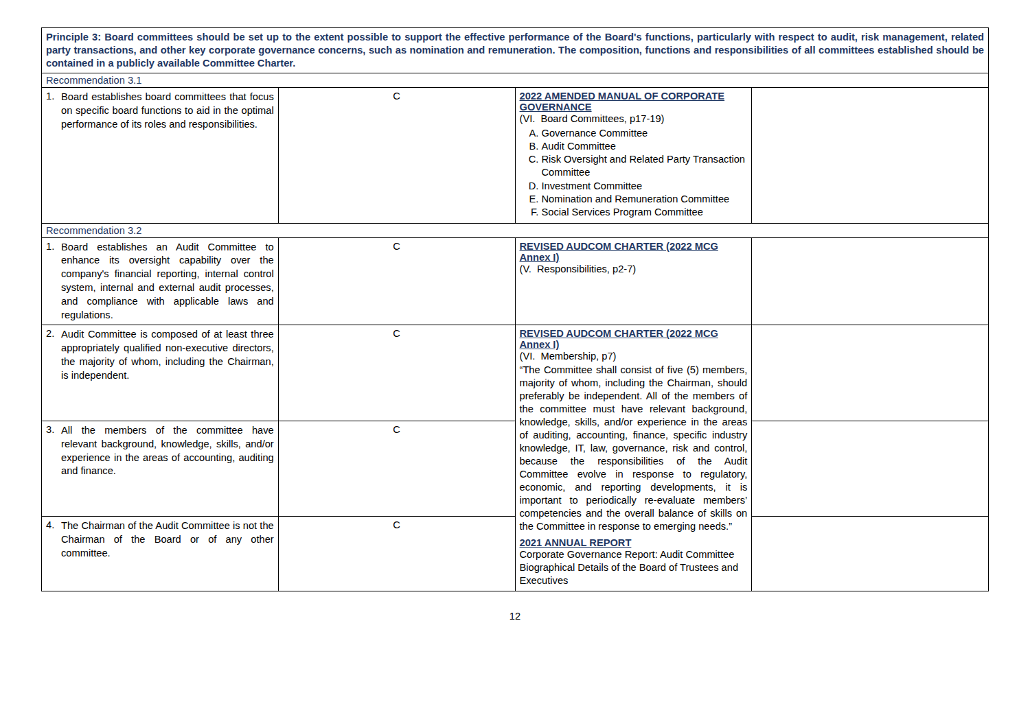| Principle 3: Board committees should be set up to the extent possible to support the effective performance of the Board's functions, particularly with respect to audit, risk management, related party transactions, and other key corporate governance concerns, such as nomination and remuneration. The composition, functions and responsibilities of all committees established should be contained in a publicly available Committee Charter. |
| Recommendation 3.1 |
| / 1. / Board establishes board committees that focus on specific board functions to aid in the optimal performance of its roles and responsibilities. / | C | 2022 AMENDED MANUAL OF CORPORATE GOVERNANCE (VI. Board Committees, p17-19) Governance Committee Audit Committee Risk Oversight and Related Party Transaction Committee Investment Committee Nomination and Remuneration Committee Social Services Program Committee | |
| Recommendation 3.2 |
| / 1. / Board establishes an Audit Committee to enhance its oversight capability over the company's financial reporting, internal control system, internal and external audit processes, and compliance with applicable laws and regulations. / | C | REVISED AUDCOM CHARTER (2022 MCG Annex I) (V. Responsibilities, p2-7) | |
| / 2. / Audit Committee is composed of at least three appropriately qualified non-executive directors, the majority of whom, including the Chairman, is independent. / | C | REVISED AUDCOM CHARTER (2022 MCG Annex I) (VI. Membership, p7) “The Committee shall consist of five (5) members, majority of whom, including the Chairman, should preferably be independent. All of the members of the committee must have relevant background, knowledge, skills, and/or experience in the areas of auditing, accounting, finance, specific industry knowledge, IT, law, governance, risk and control, because the responsibilities of the Audit Committee evolve in response to regulatory, economic, and reporting developments, it is important to periodically re-evaluate members’ competencies and the overall balance of skills on the Committee in response to emerging needs.” 2021 ANNUAL REPORT Corporate Governance Report: Audit Committee Biographical Details of the Board of Trustees and Executives | |
| / 3. / All the members of the committee have relevant background, knowledge, skills, and/or experience in the areas of accounting, auditing and finance. / | C | |
| / 4. / The Chairman of the Audit Committee is not the Chairman of the Board or of any other committee. / | C | |
12